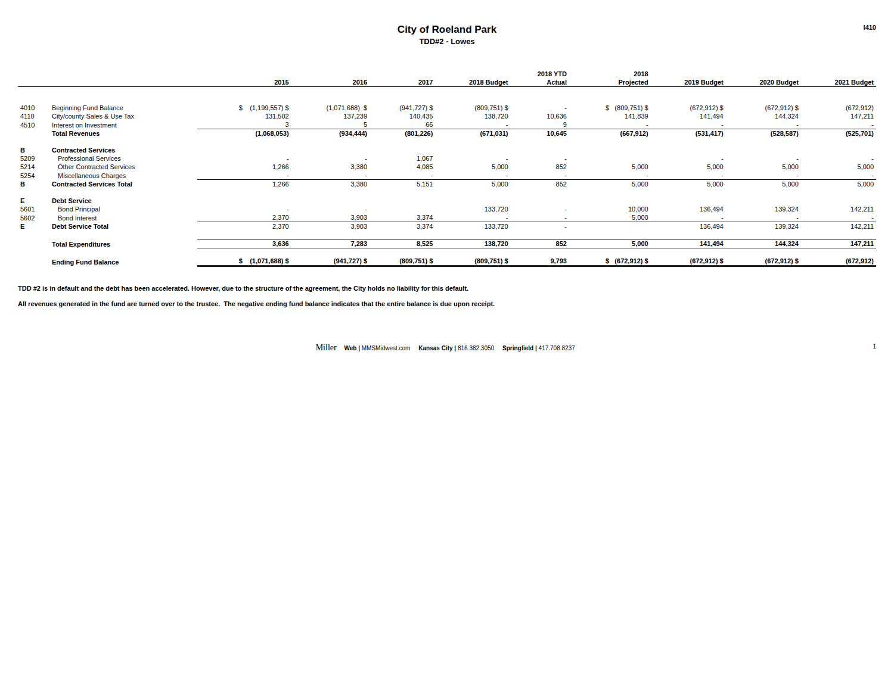I410
City of Roeland Park
TDD#2 - Lowes
| | | | | | | 2018 YTD | 2018 | | | |
| --- | --- | --- | --- | --- | --- | --- | --- | --- | --- | --- |
| | | 2015 | 2016 | 2017 | 2018 Budget | Actual | Projected | 2019 Budget | 2020 Budget | 2021 Budget |
| 4010 | Beginning Fund Balance | $ (1,199,557) $ | (1,071,688) $ | (941,727) $ | (809,751) $ | - | $ (809,751) $ | (672,912) $ | (672,912) $ | (672,912) |
| 4110 | City/county Sales & Use Tax | 131,502 | 137,239 | 140,435 | 138,720 | 10,636 | 141,839 | 141,494 | 144,324 | 147,211 |
| 4510 | Interest on Investment | 3 | 5 | 66 | - | 9 | - | - | - | - |
| | Total Revenues | (1,068,053) | (934,444) | (801,226) | (671,031) | 10,645 | (667,912) | (531,417) | (528,587) | (525,701) |
| B | Contracted Services | |
| 5209 | Professional Services | - | - | 1,067 | - | - | | - | - | - |
| 5214 | Other Contracted Services | 1,266 | 3,380 | 4,085 | 5,000 | 852 | 5,000 | 5,000 | 5,000 | 5,000 |
| 5254 | Miscellaneous Charges | - | - | - | - | - | - | - | - | - |
| B | Contracted Services Total | 1,266 | 3,380 | 5,151 | 5,000 | 852 | 5,000 | 5,000 | 5,000 | 5,000 |
| E | Debt Service | |
| 5601 | Bond Principal | - | - | | 133,720 | - | 10,000 | 136,494 | 139,324 | 142,211 |
| 5602 | Bond Interest | 2,370 | 3,903 | 3,374 | - | - | 5,000 | - | - | - |
| E | Debt Service Total | 2,370 | 3,903 | 3,374 | 133,720 | - | | 136,494 | 139,324 | 142,211 |
| | Total Expenditures | 3,636 | 7,283 | 8,525 | 138,720 | 852 | 5,000 | 141,494 | 144,324 | 147,211 |
| | Ending Fund Balance | $ (1,071,688) $ | (941,727) $ | (809,751) $ | (809,751) $ | 9,793 | $ (672,912) $ | (672,912) $ | (672,912) $ | (672,912) |
TDD #2 is in default and the debt has been accelerated. However, due to the structure of the agreement, the City holds no liability for this default.
All revenues generated in the fund are turned over to the trustee. The negative ending fund balance indicates that the entire balance is due upon receipt.
1 Miller Web | MMSMidwest.com Kansas City | 816.382.3050 Springfield | 417.708.8237